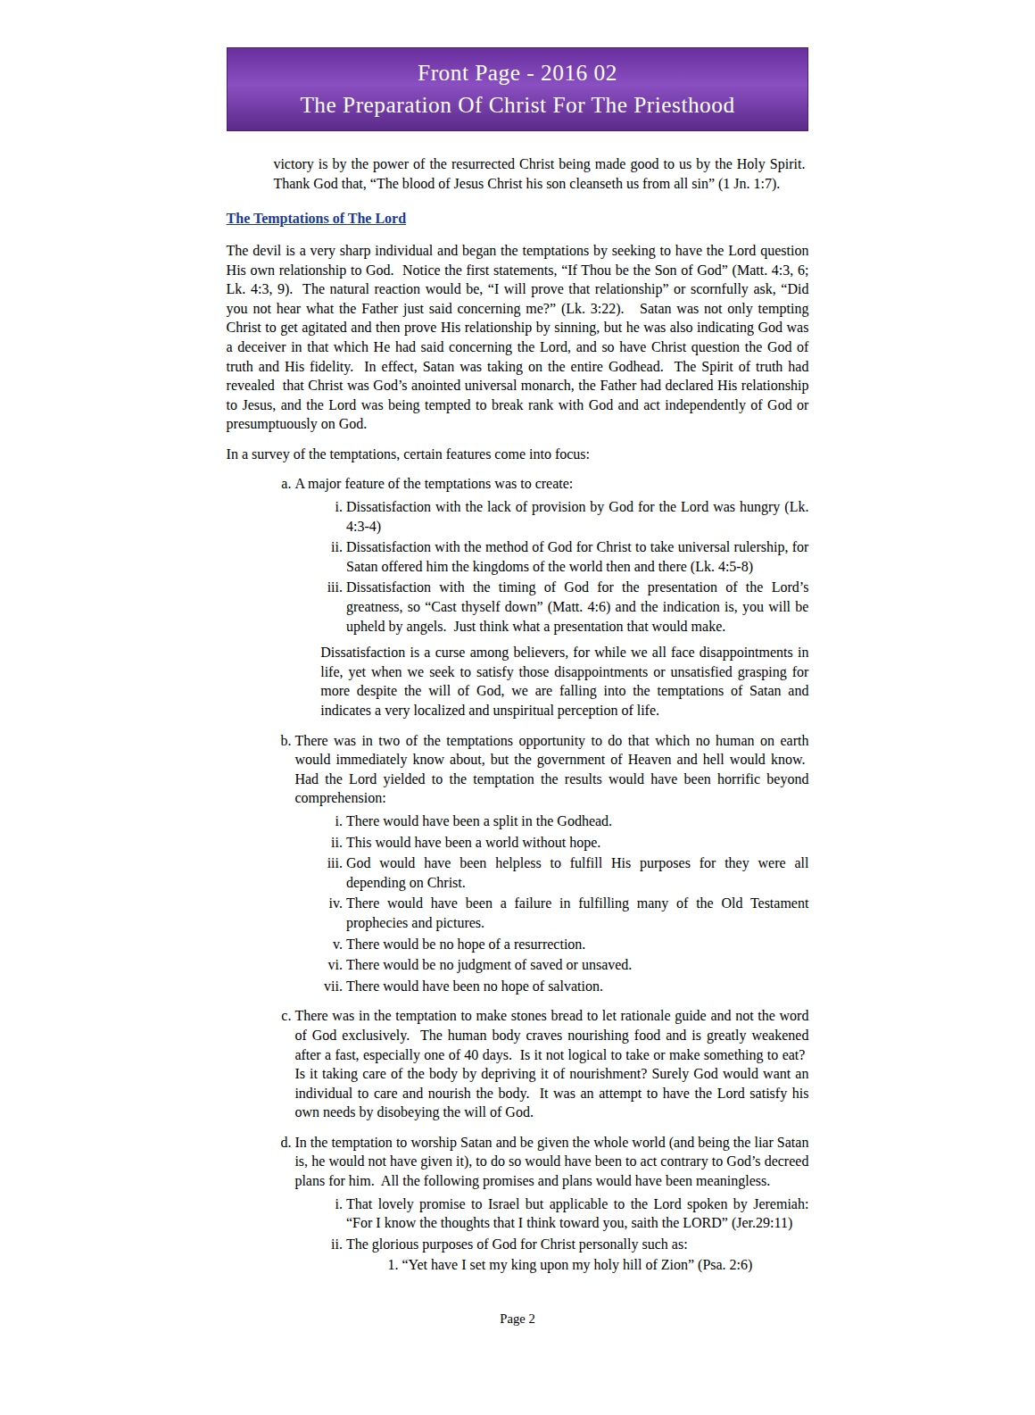Front Page - 2016 02
The Preparation Of Christ For The Priesthood
victory is by the power of the resurrected Christ being made good to us by the Holy Spirit. Thank God that, “The blood of Jesus Christ his son cleanseth us from all sin” (1 Jn. 1:7).
The Temptations of The Lord
The devil is a very sharp individual and began the temptations by seeking to have the Lord question His own relationship to God. Notice the first statements, “If Thou be the Son of God” (Matt. 4:3, 6; Lk. 4:3, 9). The natural reaction would be, “I will prove that relationship” or scornfully ask, “Did you not hear what the Father just said concerning me?” (Lk. 3:22). Satan was not only tempting Christ to get agitated and then prove His relationship by sinning, but he was also indicating God was a deceiver in that which He had said concerning the Lord, and so have Christ question the God of truth and His fidelity. In effect, Satan was taking on the entire Godhead. The Spirit of truth had revealed that Christ was God’s anointed universal monarch, the Father had declared His relationship to Jesus, and the Lord was being tempted to break rank with God and act independently of God or presumptuously on God.
In a survey of the temptations, certain features come into focus:
A major feature of the temptations was to create:
Dissatisfaction with the lack of provision by God for the Lord was hungry (Lk. 4:3-4)
Dissatisfaction with the method of God for Christ to take universal rulership, for Satan offered him the kingdoms of the world then and there (Lk. 4:5-8)
Dissatisfaction with the timing of God for the presentation of the Lord’s greatness, so “Cast thyself down” (Matt. 4:6) and the indication is, you will be upheld by angels. Just think what a presentation that would make.
Dissatisfaction is a curse among believers, for while we all face disappointments in life, yet when we seek to satisfy those disappointments or unsatisfied grasping for more despite the will of God, we are falling into the temptations of Satan and indicates a very localized and unspiritual perception of life.
There was in two of the temptations opportunity to do that which no human on earth would immediately know about, but the government of Heaven and hell would know. Had the Lord yielded to the temptation the results would have been horrific beyond comprehension:
There would have been a split in the Godhead.
This would have been a world without hope.
God would have been helpless to fulfill His purposes for they were all depending on Christ.
There would have been a failure in fulfilling many of the Old Testament prophecies and pictures.
There would be no hope of a resurrection.
There would be no judgment of saved or unsaved.
There would have been no hope of salvation.
There was in the temptation to make stones bread to let rationale guide and not the word of God exclusively. The human body craves nourishing food and is greatly weakened after a fast, especially one of 40 days. Is it not logical to take or make something to eat? Is it taking care of the body by depriving it of nourishment? Surely God would want an individual to care and nourish the body. It was an attempt to have the Lord satisfy his own needs by disobeying the will of God.
In the temptation to worship Satan and be given the whole world (and being the liar Satan is, he would not have given it), to do so would have been to act contrary to God’s decreed plans for him. All the following promises and plans would have been meaningless.
That lovely promise to Israel but applicable to the Lord spoken by Jeremiah: “For I know the thoughts that I think toward you, saith the LORD” (Jer.29:11)
The glorious purposes of God for Christ personally such as:
“Yet have I set my king upon my holy hill of Zion” (Psa. 2:6)
Page 2